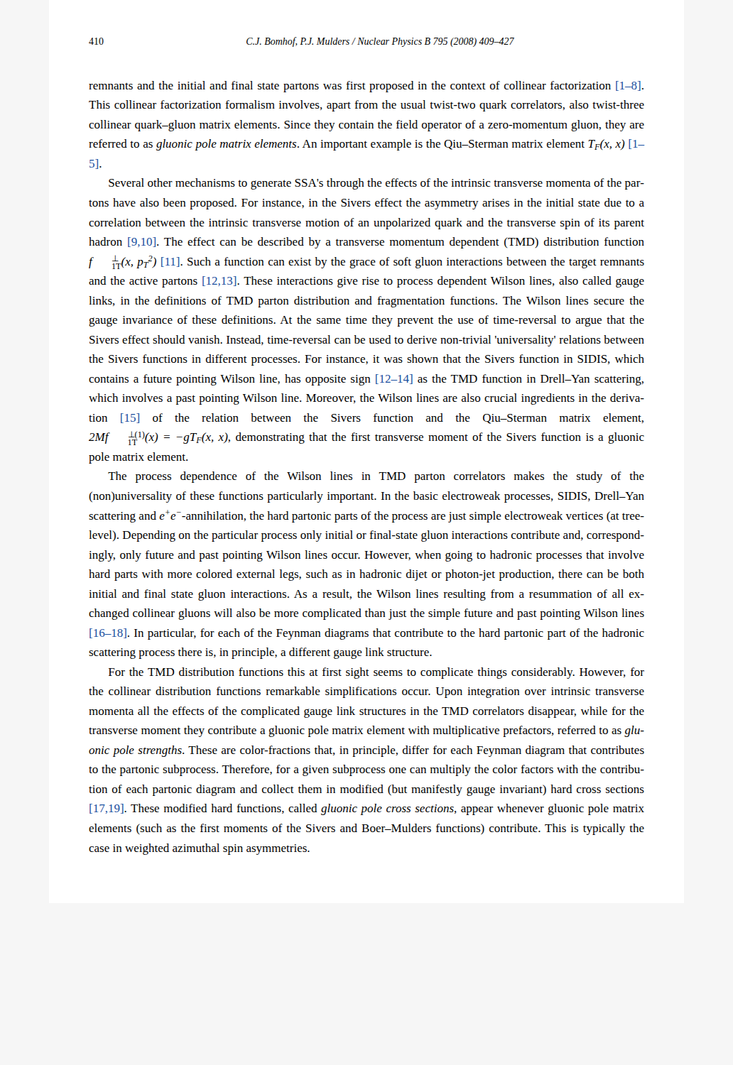410 C.J. Bomhof, P.J. Mulders / Nuclear Physics B 795 (2008) 409–427
remnants and the initial and final state partons was first proposed in the context of collinear factorization [1–8]. This collinear factorization formalism involves, apart from the usual twist-two quark correlators, also twist-three collinear quark–gluon matrix elements. Since they contain the field operator of a zero-momentum gluon, they are referred to as gluonic pole matrix elements. An important example is the Qiu–Sterman matrix element TF(x, x) [1–5].
Several other mechanisms to generate SSA's through the effects of the intrinsic transverse momenta of the partons have also been proposed. For instance, in the Sivers effect the asymmetry arises in the initial state due to a correlation between the intrinsic transverse motion of an unpolarized quark and the transverse spin of its parent hadron [9,10]. The effect can be described by a transverse momentum dependent (TMD) distribution function f⊥1T(x, pT2) [11]. Such a function can exist by the grace of soft gluon interactions between the target remnants and the active partons [12,13]. These interactions give rise to process dependent Wilson lines, also called gauge links, in the definitions of TMD parton distribution and fragmentation functions. The Wilson lines secure the gauge invariance of these definitions. At the same time they prevent the use of time-reversal to argue that the Sivers effect should vanish. Instead, time-reversal can be used to derive non-trivial 'universality' relations between the Sivers functions in different processes. For instance, it was shown that the Sivers function in SIDIS, which contains a future pointing Wilson line, has opposite sign [12–14] as the TMD function in Drell–Yan scattering, which involves a past pointing Wilson line. Moreover, the Wilson lines are also crucial ingredients in the derivation [15] of the relation between the Sivers function and the Qiu–Sterman matrix element, 2Mf⊥(1) 1T(x) = −gTF(x, x), demonstrating that the first transverse moment of the Sivers function is a gluonic pole matrix element.
The process dependence of the Wilson lines in TMD parton correlators makes the study of the (non)universality of these functions particularly important. In the basic electroweak processes, SIDIS, Drell–Yan scattering and e+e−-annihilation, the hard partonic parts of the process are just simple electroweak vertices (at tree-level). Depending on the particular process only initial or final-state gluon interactions contribute and, correspondingly, only future and past pointing Wilson lines occur. However, when going to hadronic processes that involve hard parts with more colored external legs, such as in hadronic dijet or photon-jet production, there can be both initial and final state gluon interactions. As a result, the Wilson lines resulting from a resummation of all exchanged collinear gluons will also be more complicated than just the simple future and past pointing Wilson lines [16–18]. In particular, for each of the Feynman diagrams that contribute to the hard partonic part of the hadronic scattering process there is, in principle, a different gauge link structure.
For the TMD distribution functions this at first sight seems to complicate things considerably. However, for the collinear distribution functions remarkable simplifications occur. Upon integration over intrinsic transverse momenta all the effects of the complicated gauge link structures in the TMD correlators disappear, while for the transverse moment they contribute a gluonic pole matrix element with multiplicative prefactors, referred to as gluonic pole strengths. These are color-fractions that, in principle, differ for each Feynman diagram that contributes to the partonic subprocess. Therefore, for a given subprocess one can multiply the color factors with the contribution of each partonic diagram and collect them in modified (but manifestly gauge invariant) hard cross sections [17,19]. These modified hard functions, called gluonic pole cross sections, appear whenever gluonic pole matrix elements (such as the first moments of the Sivers and Boer–Mulders functions) contribute. This is typically the case in weighted azimuthal spin asymmetries.